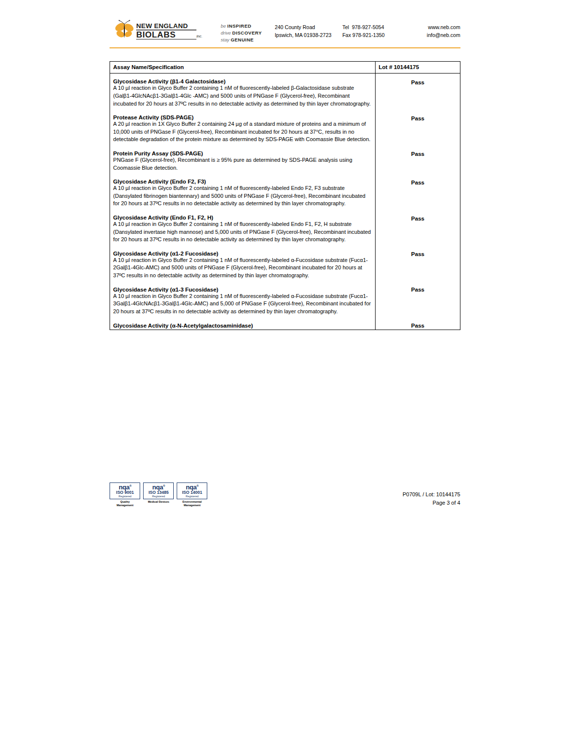NEW ENGLAND BIOLABS Inc.
be INSPIRED
drive DISCOVERY
stay GENUINE
240 County Road
Ipswich, MA 01938-2723
Tel 978-927-5054
Fax 978-921-1350
www.neb.com
info@neb.com
| Assay Name/Specification | Lot # 10144175 |
| --- | --- |
| Glycosidase Activity (β1-4 Galactosidase) A 10 µl reaction in Glyco Buffer 2 containing 1 nM of fluorescently-labeled β-Galactosidase substrate (Galβ1-4GlcNAcβ1-3Galβ1-4Glc -AMC) and 5000 units of PNGase F (Glycerol-free), Recombinant incubated for 20 hours at 37ºC results in no detectable activity as determined by thin layer chromatography. Protease Activity (SDS-PAGE) A 20 µl reaction in 1X Glyco Buffer 2 containing 24 µg of a standard mixture of proteins and a minimum of 10,000 units of PNGase F (Glycerol-free), Recombinant incubated for 20 hours at 37°C, results in no detectable degradation of the protein mixture as determined by SDS-PAGE with Coomassie Blue detection. Protein Purity Assay (SDS-PAGE) PNGase F (Glycerol-free), Recombinant is ≥ 95% pure as determined by SDS-PAGE analysis using Coomassie Blue detection. Glycosidase Activity (Endo F2, F3) A 10 µl reaction in Glyco Buffer 2 containing 1 nM of fluorescently-labeled Endo F2, F3 substrate (Dansylated fibrinogen biantennary) and 5000 units of PNGase F (Glycerol-free), Recombinant incubated for 20 hours at 37ºC results in no detectable activity as determined by thin layer chromatography. Glycosidase Activity (Endo F1, F2, H) A 10 µl reaction in Glyco Buffer 2 containing 1 nM of fluorescently-labeled Endo F1, F2, H substrate (Dansylated invertase high mannose) and 5,000 units of PNGase F (Glycerol-free), Recombinant incubated for 20 hours at 37ºC results in no detectable activity as determined by thin layer chromatography. Glycosidase Activity (α1-2 Fucosidase) A 10 µl reaction in Glyco Buffer 2 containing 1 nM of fluorescently-labeled α-Fucosidase substrate (Fucα1-2Galβ1-4Glc-AMC) and 5000 units of PNGase F (Glycerol-free), Recombinant incubated for 20 hours at 37ºC results in no detectable activity as determined by thin layer chromatography. Glycosidase Activity (α1-3 Fucosidase) A 10 µl reaction in Glyco Buffer 2 containing 1 nM of fluorescently-labeled α-Fucosidase substrate (Fucα1-3Galβ1-4GlcNAcβ1-3Galβ1-4Glc-AMC) and 5,000 of PNGase F (Glycerol-free), Recombinant incubated for 20 hours at 37ºC results in no detectable activity as determined by thin layer chromatography. Glycosidase Activity (α-N-Acetylgalactosaminidase) | Pass Pass Pass Pass Pass Pass Pass Pass |
nqa®
ISO 9001
Registered
Quality
Management
nqa®
ISO 13485
Registered
Medical Devices
nqa®
ISO 14001
Registered
Environmental
Management
P0709L / Lot: 10144175
Page 3 of 4